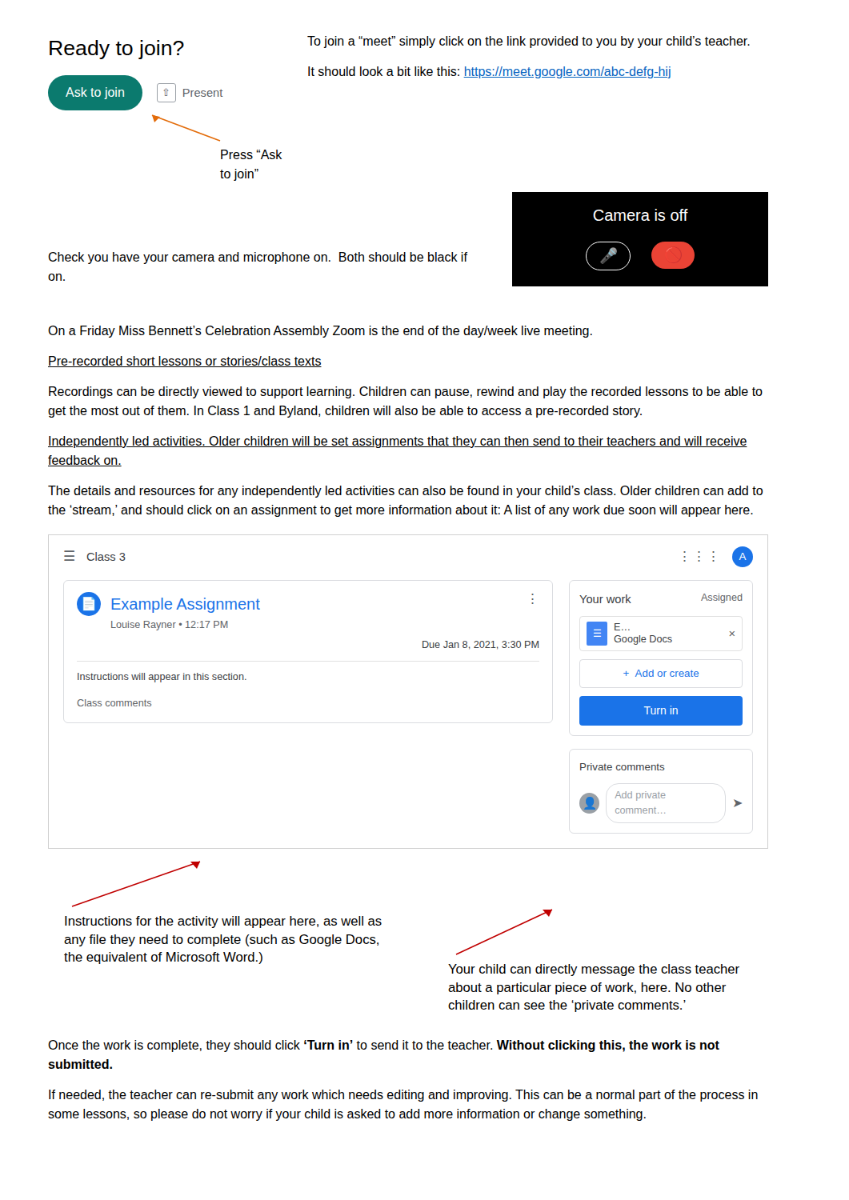Ready to join?
Ask to join ⇧ Present
Press “Ask to join”
To join a “meet” simply click on the link provided to you by your child’s teacher.
It should look a bit like this: https://meet.google.com/abc-defg-hij
Check you have your camera and microphone on. Both should be black if on.
Camera is off
🎤 🚫
On a Friday Miss Bennett’s Celebration Assembly Zoom is the end of the day/week live meeting.
Pre-recorded short lessons or stories/class texts
Recordings can be directly viewed to support learning. Children can pause, rewind and play the recorded lessons to be able to get the most out of them. In Class 1 and Byland, children will also be able to access a pre-recorded story.
Independently led activities. Older children will be set assignments that they can then send to their teachers and will receive feedback on.
The details and resources for any independently led activities can also be found in your child’s class. Older children can add to the ‘stream,’ and should click on an assignment to get more information about it: A list of any work due soon will appear here.
☰ Class 3
⋮⋮⋮ A
📄
Example Assignment
Louise Rayner • 12:17 PM
⋮
Due Jan 8, 2021, 3:30 PM
Instructions will appear in this section.
Class comments
Your work Assigned
☰ E…
Google Docs ×
+ Add or create
Turn in
Private comments
👤 Add private comment… ➤
Instructions for the activity will appear here, as well as any file they need to complete (such as Google Docs, the equivalent of Microsoft Word.)
Your child can directly message the class teacher about a particular piece of work, here. No other children can see the ‘private comments.’
Once the work is complete, they should click ‘Turn in’ to send it to the teacher. Without clicking this, the work is not submitted.
If needed, the teacher can re-submit any work which needs editing and improving. This can be a normal part of the process in some lessons, so please do not worry if your child is asked to add more information or change something.